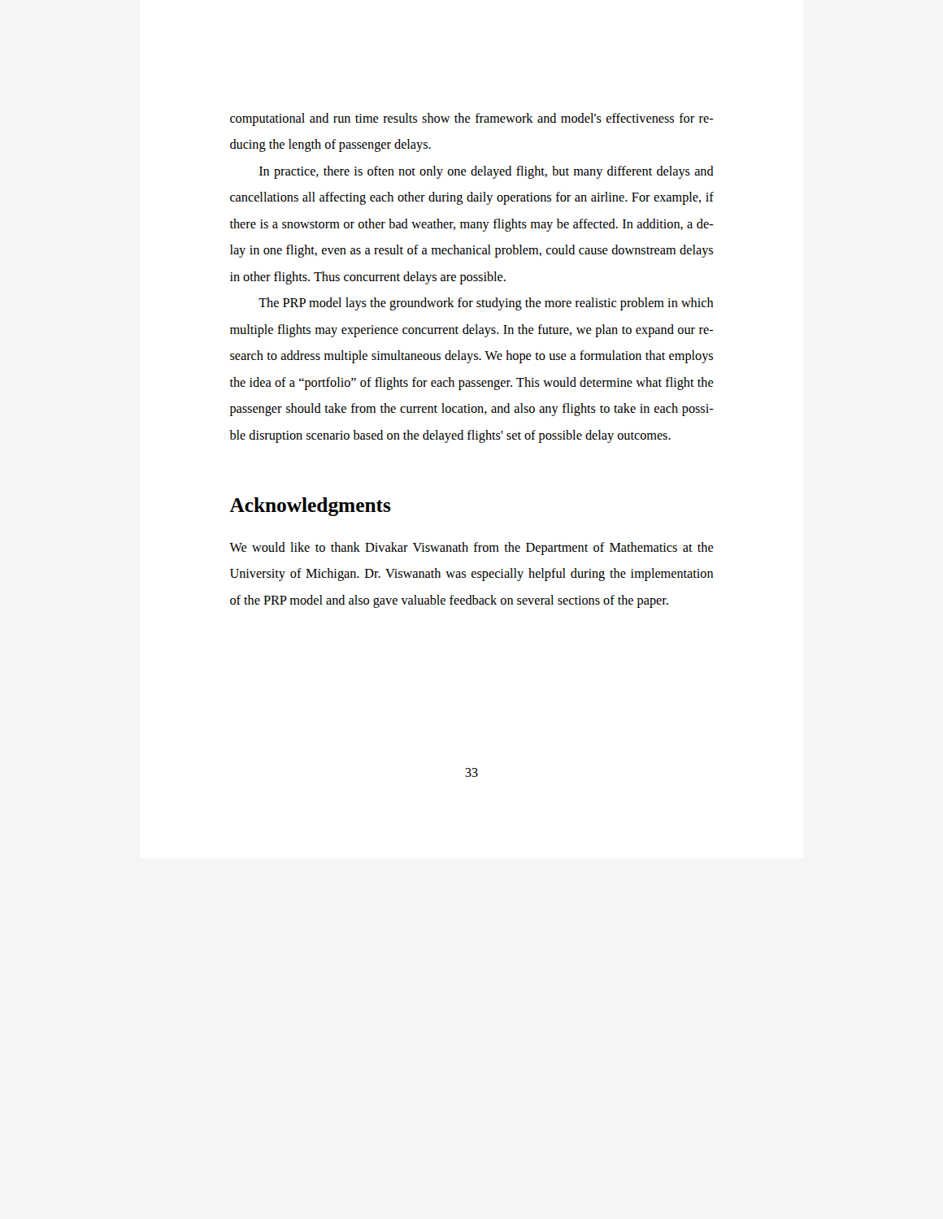computational and run time results show the framework and model's effectiveness for reducing the length of passenger delays.
In practice, there is often not only one delayed flight, but many different delays and cancellations all affecting each other during daily operations for an airline. For example, if there is a snowstorm or other bad weather, many flights may be affected. In addition, a delay in one flight, even as a result of a mechanical problem, could cause downstream delays in other flights. Thus concurrent delays are possible.
The PRP model lays the groundwork for studying the more realistic problem in which multiple flights may experience concurrent delays. In the future, we plan to expand our research to address multiple simultaneous delays. We hope to use a formulation that employs the idea of a “portfolio” of flights for each passenger. This would determine what flight the passenger should take from the current location, and also any flights to take in each possible disruption scenario based on the delayed flights' set of possible delay outcomes.
Acknowledgments
We would like to thank Divakar Viswanath from the Department of Mathematics at the University of Michigan. Dr. Viswanath was especially helpful during the implementation of the PRP model and also gave valuable feedback on several sections of the paper.
33